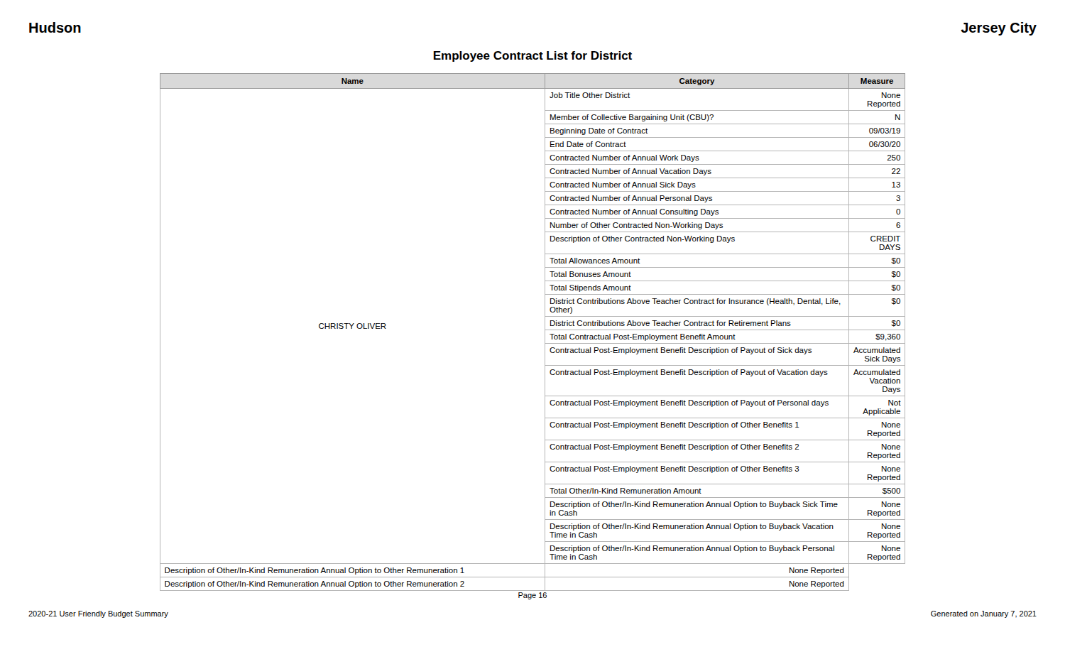Hudson
Jersey City
Employee Contract List for District
| Name | Category | Measure |
| --- | --- | --- |
| CHRISTY OLIVER | Job Title Other District | None Reported |
| Member of Collective Bargaining Unit (CBU)? | N |
| Beginning Date of Contract | 09/03/19 |
| End Date of Contract | 06/30/20 |
| Contracted Number of Annual Work Days | 250 |
| Contracted Number of Annual Vacation Days | 22 |
| Contracted Number of Annual Sick Days | 13 |
| Contracted Number of Annual Personal Days | 3 |
| Contracted Number of Annual Consulting Days | 0 |
| Number of Other Contracted Non-Working Days | 6 |
| Description of Other Contracted Non-Working Days | CREDIT DAYS |
| Total Allowances Amount | $0 |
| Total Bonuses Amount | $0 |
| Total Stipends Amount | $0 |
| District Contributions Above Teacher Contract for Insurance (Health, Dental, Life, Other) | $0 |
| District Contributions Above Teacher Contract for Retirement Plans | $0 |
| Total Contractual Post-Employment Benefit Amount | $9,360 |
| Contractual Post-Employment Benefit Description of Payout of Sick days | Accumulated Sick Days |
| Contractual Post-Employment Benefit Description of Payout of Vacation days | Accumulated Vacation Days |
| Contractual Post-Employment Benefit Description of Payout of Personal days | Not Applicable |
| Contractual Post-Employment Benefit Description of Other Benefits 1 | None Reported |
| Contractual Post-Employment Benefit Description of Other Benefits 2 | None Reported |
| Contractual Post-Employment Benefit Description of Other Benefits 3 | None Reported |
| Total Other/In-Kind Remuneration Amount | $500 |
| Description of Other/In-Kind Remuneration Annual Option to Buyback Sick Time in Cash | None Reported |
| Description of Other/In-Kind Remuneration Annual Option to Buyback Vacation Time in Cash | None Reported |
| Description of Other/In-Kind Remuneration Annual Option to Buyback Personal Time in Cash | None Reported |
| Description of Other/In-Kind Remuneration Annual Option to Other Remuneration 1 | None Reported |
| Description of Other/In-Kind Remuneration Annual Option to Other Remuneration 2 | None Reported |
Page 16
2020-21 User Friendly Budget Summary
Generated on January 7, 2021